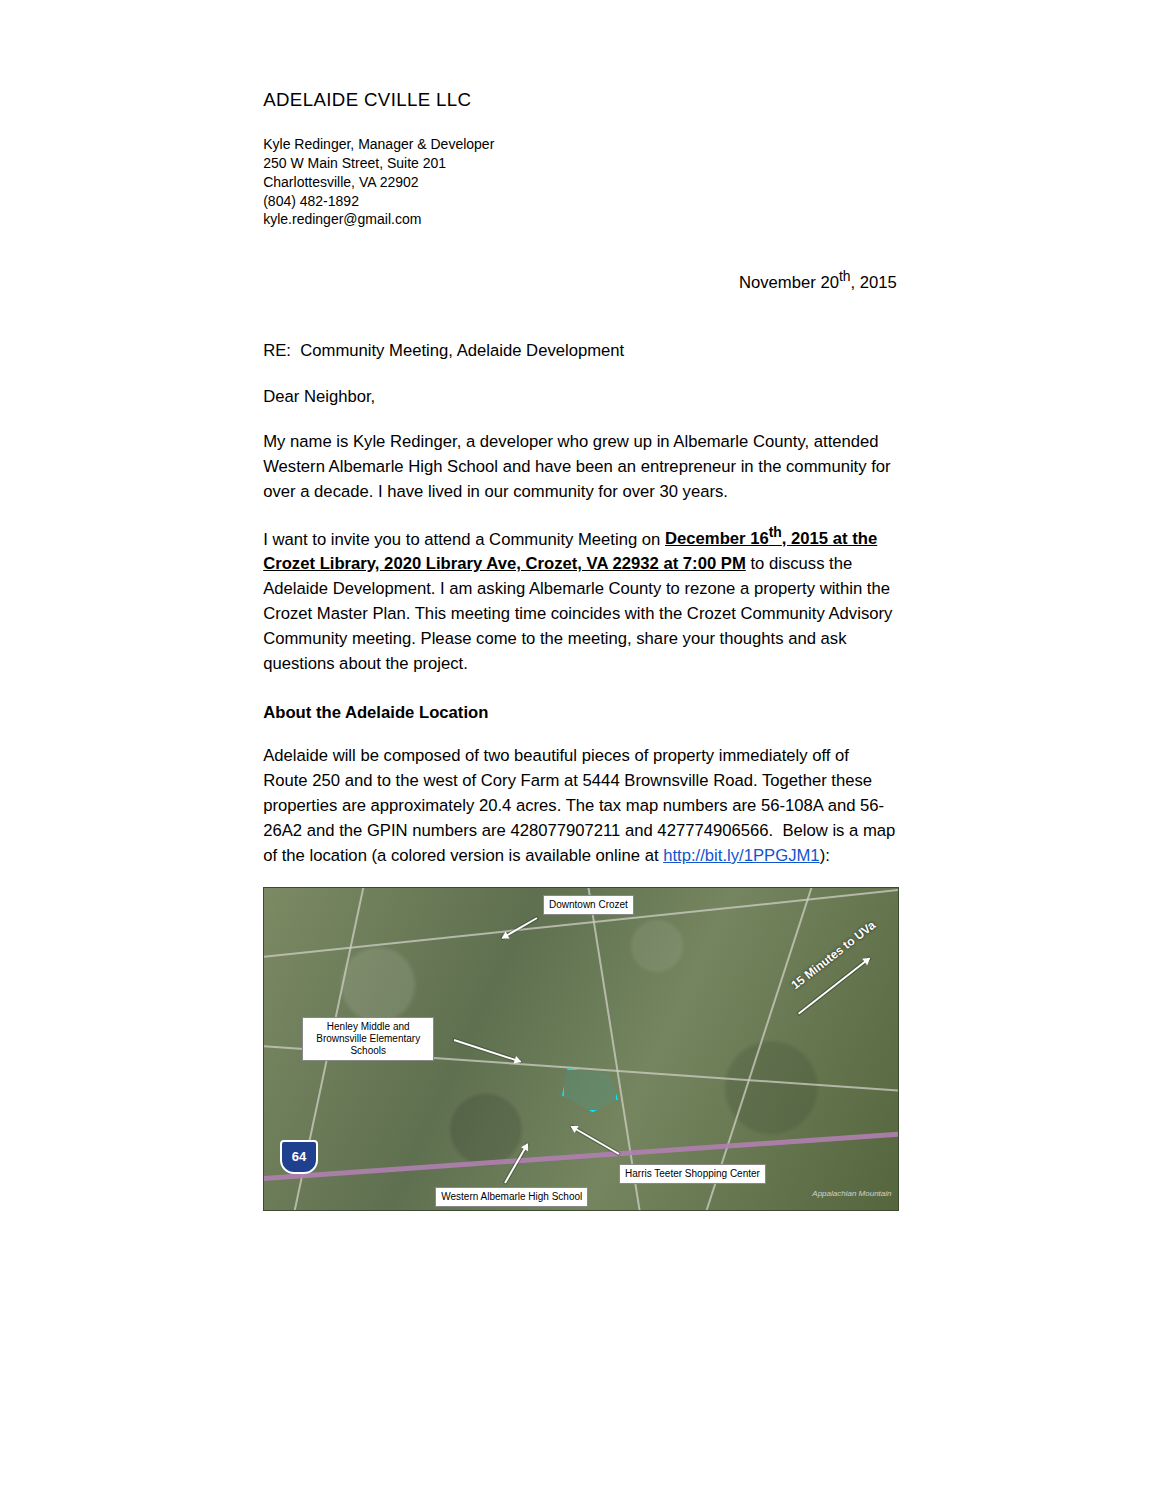ADELAIDE CVILLE LLC
Kyle Redinger, Manager & Developer
250 W Main Street, Suite 201
Charlottesville, VA 22902
(804) 482-1892
kyle.redinger@gmail.com
November 20th, 2015
RE: Community Meeting, Adelaide Development
Dear Neighbor,
My name is Kyle Redinger, a developer who grew up in Albemarle County, attended Western Albemarle High School and have been an entrepreneur in the community for over a decade. I have lived in our community for over 30 years.
I want to invite you to attend a Community Meeting on December 16th, 2015 at the Crozet Library, 2020 Library Ave, Crozet, VA 22932 at 7:00 PM to discuss the Adelaide Development. I am asking Albemarle County to rezone a property within the Crozet Master Plan. This meeting time coincides with the Crozet Community Advisory Community meeting. Please come to the meeting, share your thoughts and ask questions about the project.
About the Adelaide Location
Adelaide will be composed of two beautiful pieces of property immediately off of Route 250 and to the west of Cory Farm at 5444 Brownsville Road. Together these properties are approximately 20.4 acres. The tax map numbers are 56-108A and 56-26A2 and the GPIN numbers are 428077907211 and 427774906566. Below is a map of the location (a colored version is available online at http://bit.ly/1PPGJM1):
64
Downtown Crozet
Henley Middle and Brownsville Elementary Schools
Harris Teeter Shopping Center
Western Albemarle High School
15 Minutes to UVa
Appalachian Mountain